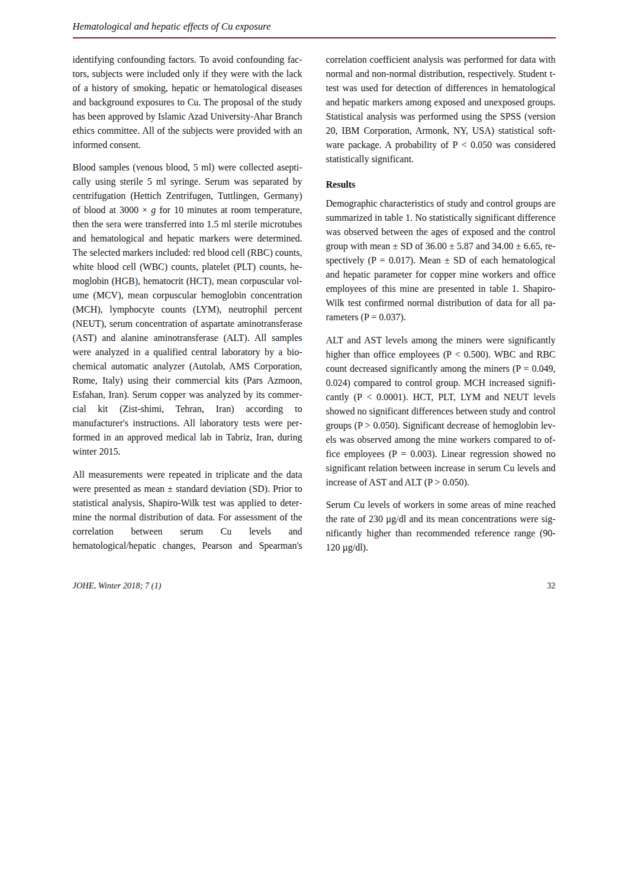Hematological and hepatic effects of Cu exposure
identifying confounding factors. To avoid confounding factors, subjects were included only if they were with the lack of a history of smoking, hepatic or hematological diseases and background exposures to Cu. The proposal of the study has been approved by Islamic Azad University-Ahar Branch ethics committee. All of the subjects were provided with an informed consent.
Blood samples (venous blood, 5 ml) were collected aseptically using sterile 5 ml syringe. Serum was separated by centrifugation (Hettich Zentrifugen, Tuttlingen, Germany) of blood at 3000 × g for 10 minutes at room temperature, then the sera were transferred into 1.5 ml sterile microtubes and hematological and hepatic markers were determined. The selected markers included: red blood cell (RBC) counts, white blood cell (WBC) counts, platelet (PLT) counts, hemoglobin (HGB), hematocrit (HCT), mean corpuscular volume (MCV), mean corpuscular hemoglobin concentration (MCH), lymphocyte counts (LYM), neutrophil percent (NEUT), serum concentration of aspartate aminotransferase (AST) and alanine aminotransferase (ALT). All samples were analyzed in a qualified central laboratory by a biochemical automatic analyzer (Autolab, AMS Corporation, Rome, Italy) using their commercial kits (Pars Azmoon, Esfahan, Iran). Serum copper was analyzed by its commercial kit (Zist-shimi, Tehran, Iran) according to manufacturer's instructions. All laboratory tests were performed in an approved medical lab in Tabriz, Iran, during winter 2015.
All measurements were repeated in triplicate and the data were presented as mean ± standard deviation (SD). Prior to statistical analysis, Shapiro-Wilk test was applied to determine the normal distribution of data. For assessment of the correlation between serum Cu levels and hematological/hepatic changes, Pearson and Spearman's correlation coefficient analysis was performed for data with normal and non-normal distribution, respectively. Student t-test was used for detection of differences in hematological and hepatic markers among exposed and unexposed groups. Statistical analysis was performed using the SPSS (version 20, IBM Corporation, Armonk, NY, USA) statistical software package. A probability of P < 0.050 was considered statistically significant.
Results
Demographic characteristics of study and control groups are summarized in table 1. No statistically significant difference was observed between the ages of exposed and the control group with mean ± SD of 36.00 ± 5.87 and 34.00 ± 6.65, respectively (P = 0.017). Mean ± SD of each hematological and hepatic parameter for copper mine workers and office employees of this mine are presented in table 1. Shapiro-Wilk test confirmed normal distribution of data for all parameters (P = 0.037).
ALT and AST levels among the miners were significantly higher than office employees (P < 0.500). WBC and RBC count decreased significantly among the miners (P = 0.049, 0.024) compared to control group. MCH increased significantly (P < 0.0001). HCT, PLT, LYM and NEUT levels showed no significant differences between study and control groups (P > 0.050). Significant decrease of hemoglobin levels was observed among the mine workers compared to office employees (P = 0.003). Linear regression showed no significant relation between increase in serum Cu levels and increase of AST and ALT (P > 0.050).
Serum Cu levels of workers in some areas of mine reached the rate of 230 µg/dl and its mean concentrations were significantly higher than recommended reference range (90-120 µg/dl).
JOHE, Winter 2018; 7 (1) 32